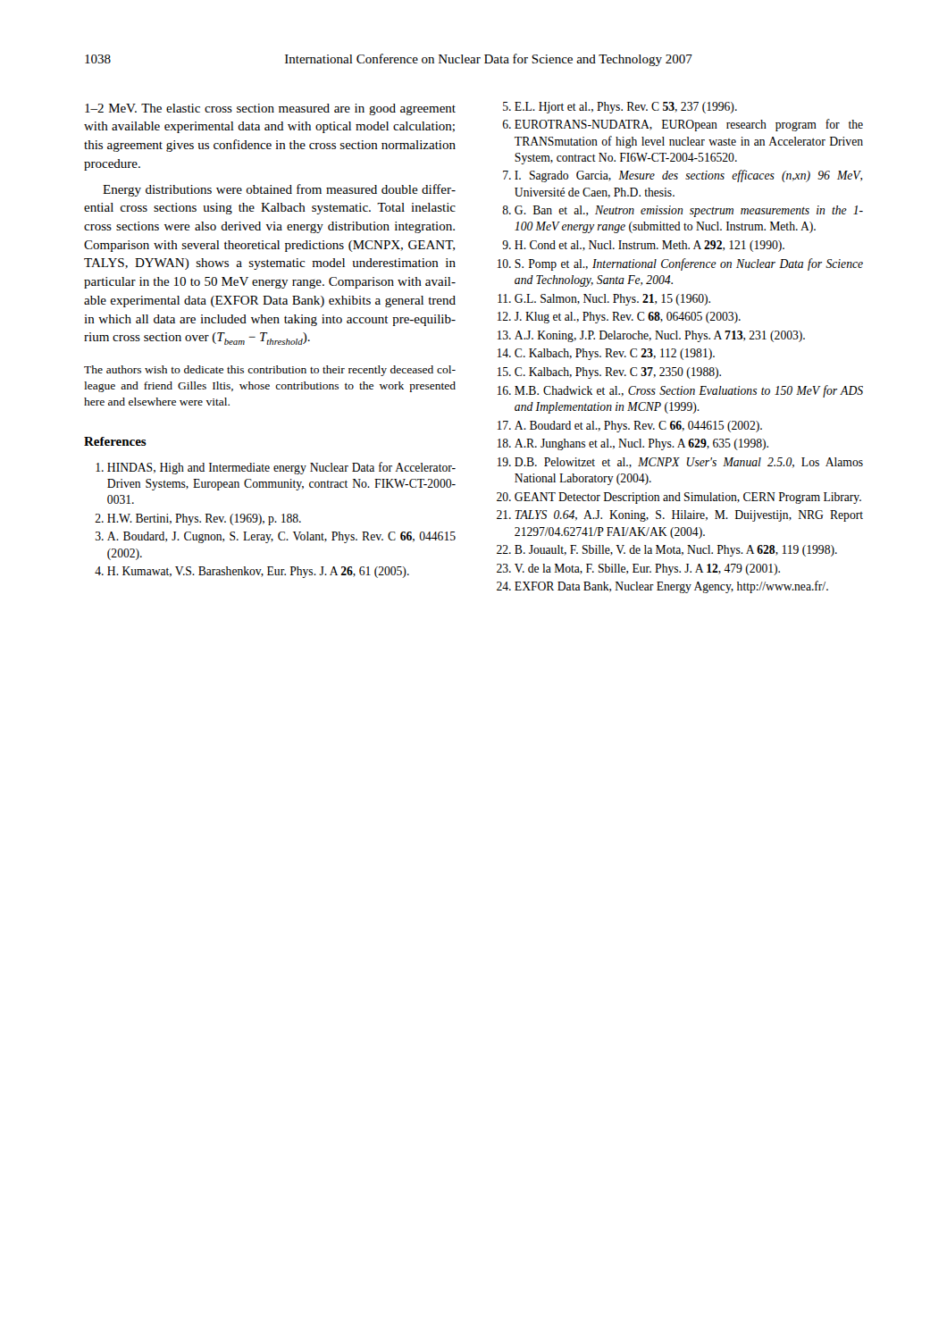1038
International Conference on Nuclear Data for Science and Technology 2007
1–2 MeV. The elastic cross section measured are in good agreement with available experimental data and with optical model calculation; this agreement gives us confidence in the cross section normalization procedure.
Energy distributions were obtained from measured double differential cross sections using the Kalbach systematic. Total inelastic cross sections were also derived via energy distribution integration. Comparison with several theoretical predictions (MCNPX, GEANT, TALYS, DYWAN) shows a systematic model underestimation in particular in the 10 to 50 MeV energy range. Comparison with available experimental data (EXFOR Data Bank) exhibits a general trend in which all data are included when taking into account pre-equilibrium cross section over (Tbeam − Tthreshold).
The authors wish to dedicate this contribution to their recently deceased colleague and friend Gilles Iltis, whose contributions to the work presented here and elsewhere were vital.
References
HINDAS, High and Intermediate energy Nuclear Data for Accelerator-Driven Systems, European Community, contract No. FIKW-CT-2000-0031.
H.W. Bertini, Phys. Rev. (1969), p. 188.
A. Boudard, J. Cugnon, S. Leray, C. Volant, Phys. Rev. C 66, 044615 (2002).
H. Kumawat, V.S. Barashenkov, Eur. Phys. J. A 26, 61 (2005).
E.L. Hjort et al., Phys. Rev. C 53, 237 (1996).
EUROTRANS-NUDATRA, EUROpean research program for the TRANSmutation of high level nuclear waste in an Accelerator Driven System, contract No. FI6W-CT-2004-516520.
I. Sagrado Garcia, Mesure des sections efficaces (n,xn) 96 MeV, Université de Caen, Ph.D. thesis.
G. Ban et al., Neutron emission spectrum measurements in the 1-100 MeV energy range (submitted to Nucl. Instrum. Meth. A).
H. Cond et al., Nucl. Instrum. Meth. A 292, 121 (1990).
S. Pomp et al., International Conference on Nuclear Data for Science and Technology, Santa Fe, 2004.
G.L. Salmon, Nucl. Phys. 21, 15 (1960).
J. Klug et al., Phys. Rev. C 68, 064605 (2003).
A.J. Koning, J.P. Delaroche, Nucl. Phys. A 713, 231 (2003).
C. Kalbach, Phys. Rev. C 23, 112 (1981).
C. Kalbach, Phys. Rev. C 37, 2350 (1988).
M.B. Chadwick et al., Cross Section Evaluations to 150 MeV for ADS and Implementation in MCNP (1999).
A. Boudard et al., Phys. Rev. C 66, 044615 (2002).
A.R. Junghans et al., Nucl. Phys. A 629, 635 (1998).
D.B. Pelowitzet et al., MCNPX User's Manual 2.5.0, Los Alamos National Laboratory (2004).
GEANT Detector Description and Simulation, CERN Program Library.
TALYS 0.64, A.J. Koning, S. Hilaire, M. Duijvestijn, NRG Report 21297/04.62741/P FAI/AK/AK (2004).
B. Jouault, F. Sbille, V. de la Mota, Nucl. Phys. A 628, 119 (1998).
V. de la Mota, F. Sbille, Eur. Phys. J. A 12, 479 (2001).
EXFOR Data Bank, Nuclear Energy Agency, http://www.nea.fr/.